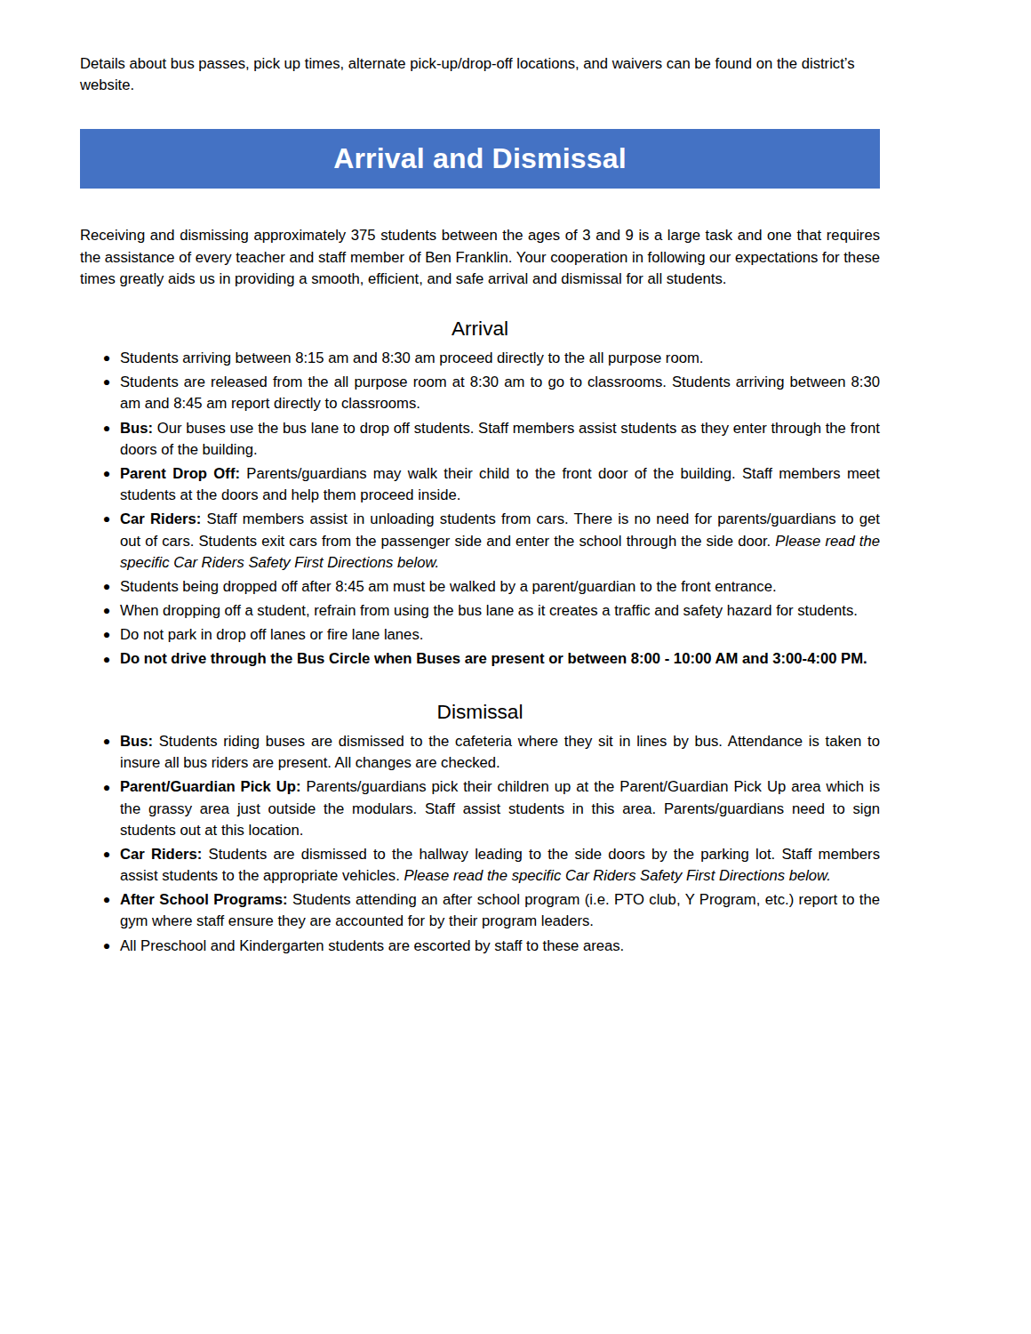Details about bus passes, pick up times, alternate pick-up/drop-off locations, and waivers can be found on the district’s website.
Arrival and Dismissal
Receiving and dismissing approximately 375 students between the ages of 3 and 9 is a large task and one that requires the assistance of every teacher and staff member of Ben Franklin. Your cooperation in following our expectations for these times greatly aids us in providing a smooth, efficient, and safe arrival and dismissal for all students.
Arrival
Students arriving between 8:15 am and 8:30 am proceed directly to the all purpose room.
Students are released from the all purpose room at 8:30 am to go to classrooms. Students arriving between 8:30 am and 8:45 am report directly to classrooms.
Bus: Our buses use the bus lane to drop off students. Staff members assist students as they enter through the front doors of the building.
Parent Drop Off: Parents/guardians may walk their child to the front door of the building. Staff members meet students at the doors and help them proceed inside.
Car Riders: Staff members assist in unloading students from cars. There is no need for parents/guardians to get out of cars. Students exit cars from the passenger side and enter the school through the side door. Please read the specific Car Riders Safety First Directions below.
Students being dropped off after 8:45 am must be walked by a parent/guardian to the front entrance.
When dropping off a student, refrain from using the bus lane as it creates a traffic and safety hazard for students.
Do not park in drop off lanes or fire lane lanes.
Do not drive through the Bus Circle when Buses are present or between 8:00 - 10:00 AM and 3:00-4:00 PM.
Dismissal
Bus: Students riding buses are dismissed to the cafeteria where they sit in lines by bus. Attendance is taken to insure all bus riders are present. All changes are checked.
Parent/Guardian Pick Up: Parents/guardians pick their children up at the Parent/Guardian Pick Up area which is the grassy area just outside the modulars. Staff assist students in this area. Parents/guardians need to sign students out at this location.
Car Riders: Students are dismissed to the hallway leading to the side doors by the parking lot. Staff members assist students to the appropriate vehicles. Please read the specific Car Riders Safety First Directions below.
After School Programs: Students attending an after school program (i.e. PTO club, Y Program, etc.) report to the gym where staff ensure they are accounted for by their program leaders.
All Preschool and Kindergarten students are escorted by staff to these areas.